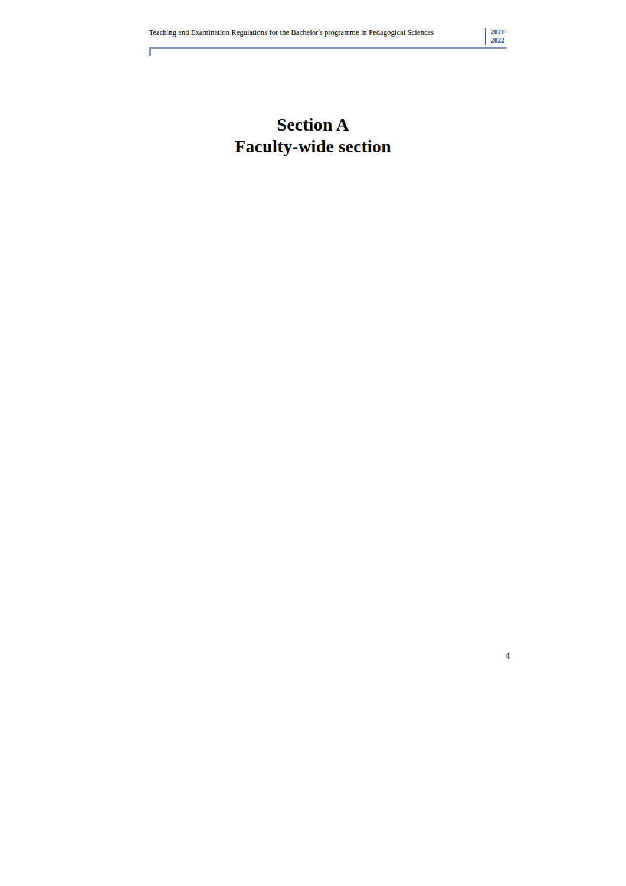Teaching and Examination Regulations for the Bachelor's programme in Pedagogical Sciences
2021-
2022
Section A
Faculty-wide section
4